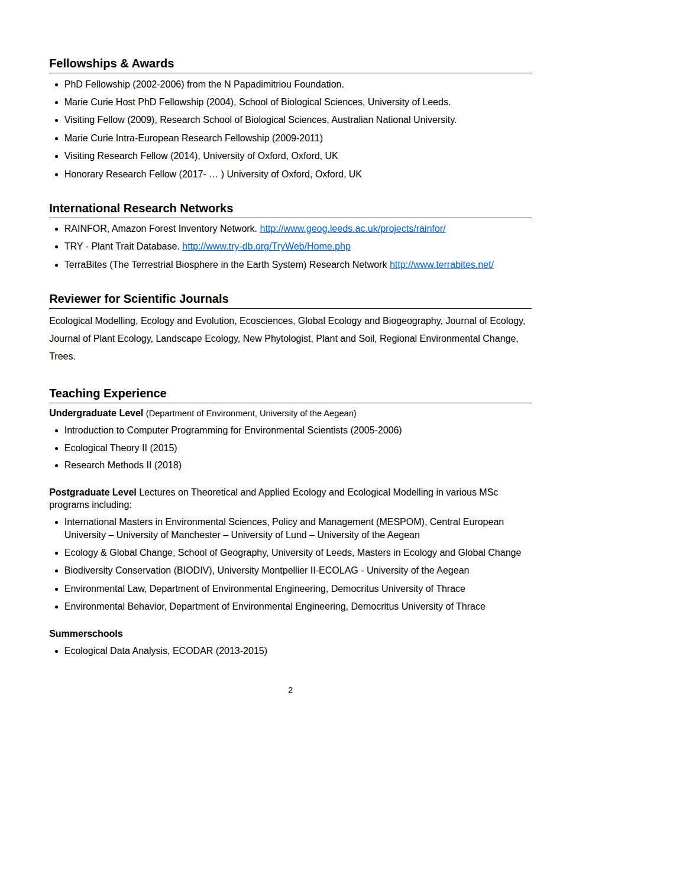Fellowships & Awards
PhD Fellowship (2002-2006) from the N Papadimitriou Foundation.
Marie Curie Host PhD Fellowship (2004), School of Biological Sciences, University of Leeds.
Visiting Fellow (2009), Research School of Biological Sciences, Australian National University.
Marie Curie Intra-European Research Fellowship (2009-2011)
Visiting Research Fellow (2014), University of Oxford, Oxford, UK
Honorary Research Fellow (2017- … ) University of Oxford, Oxford, UK
International Research Networks
RAINFOR, Amazon Forest Inventory Network. http://www.geog.leeds.ac.uk/projects/rainfor/
TRY - Plant Trait Database. http://www.try-db.org/TryWeb/Home.php
TerraBites (The Terrestrial Biosphere in the Earth System) Research Network http://www.terrabites.net/
Reviewer for Scientific Journals
Ecological Modelling, Ecology and Evolution, Ecosciences, Global Ecology and Biogeography, Journal of Ecology, Journal of Plant Ecology, Landscape Ecology, New Phytologist, Plant and Soil, Regional Environmental Change, Trees.
Teaching Experience
Undergraduate Level (Department of Environment, University of the Aegean)
Introduction to Computer Programming for Environmental Scientists (2005-2006)
Ecological Theory II (2015)
Research Methods II (2018)
Postgraduate Level Lectures on Theoretical and Applied Ecology and Ecological Modelling in various MSc programs including:
International Masters in Environmental Sciences, Policy and Management (MESPOM), Central European University – University of Manchester – University of Lund – University of the Aegean
Ecology & Global Change, School of Geography, University of Leeds, Masters in Ecology and Global Change
Biodiversity Conservation (BIODIV), University Montpellier II-ECOLAG - University of the Aegean
Environmental Law, Department of Environmental Engineering, Democritus University of Thrace
Environmental Behavior, Department of Environmental Engineering, Democritus University of Thrace
Summerschools
Ecological Data Analysis, ECODAR (2013-2015)
2